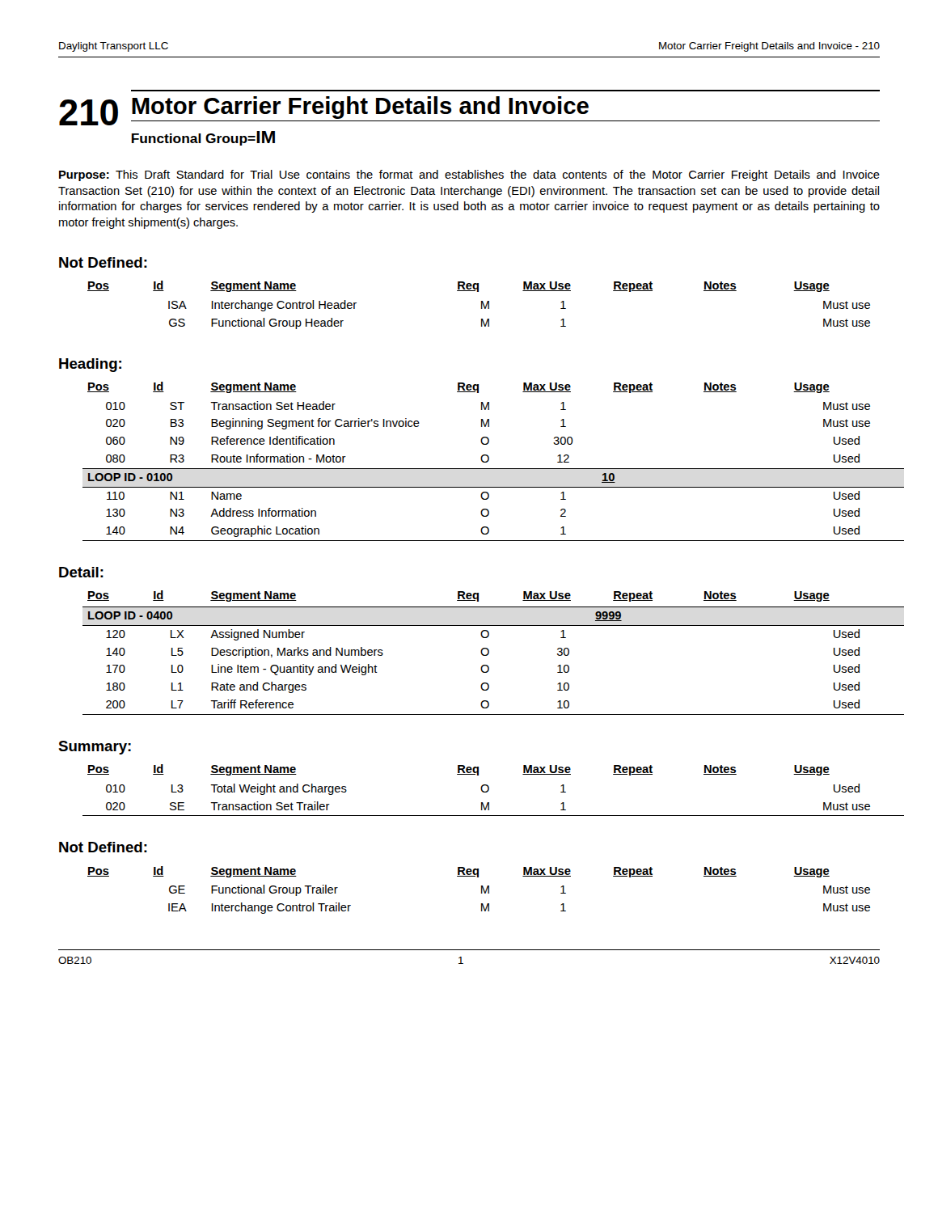Daylight Transport LLC
Motor Carrier Freight Details and Invoice - 210
210
Motor Carrier Freight Details and Invoice
Functional Group=IM
Purpose: This Draft Standard for Trial Use contains the format and establishes the data contents of the Motor Carrier Freight Details and Invoice Transaction Set (210) for use within the context of an Electronic Data Interchange (EDI) environment. The transaction set can be used to provide detail information for charges for services rendered by a motor carrier. It is used both as a motor carrier invoice to request payment or as details pertaining to motor freight shipment(s) charges.
Not Defined:
| Pos | Id | Segment Name | Req | Max Use | Repeat | Notes | Usage |
| --- | --- | --- | --- | --- | --- | --- | --- |
| | ISA | Interchange Control Header | M | 1 | | | Must use |
| | GS | Functional Group Header | M | 1 | | | Must use |
Heading:
| Pos | Id | Segment Name | Req | Max Use | Repeat | Notes | Usage |
| --- | --- | --- | --- | --- | --- | --- | --- |
| 010 | ST | Transaction Set Header | M | 1 | | | Must use |
| 020 | B3 | Beginning Segment for Carrier's Invoice | M | 1 | | | Must use |
| 060 | N9 | Reference Identification | O | 300 | | | Used |
| 080 | R3 | Route Information - Motor | O | 12 | | | Used |
| LOOP ID - 0100 | 10 | | |
| 110 | N1 | Name | O | 1 | | | Used |
| 130 | N3 | Address Information | O | 2 | | | Used |
| 140 | N4 | Geographic Location | O | 1 | | | Used |
Detail:
| Pos | Id | Segment Name | Req | Max Use | Repeat | Notes | Usage |
| --- | --- | --- | --- | --- | --- | --- | --- |
| LOOP ID - 0400 | 9999 | | |
| 120 | LX | Assigned Number | O | 1 | | | Used |
| 140 | L5 | Description, Marks and Numbers | O | 30 | | | Used |
| 170 | L0 | Line Item - Quantity and Weight | O | 10 | | | Used |
| 180 | L1 | Rate and Charges | O | 10 | | | Used |
| 200 | L7 | Tariff Reference | O | 10 | | | Used |
Summary:
| Pos | Id | Segment Name | Req | Max Use | Repeat | Notes | Usage |
| --- | --- | --- | --- | --- | --- | --- | --- |
| 010 | L3 | Total Weight and Charges | O | 1 | | | Used |
| 020 | SE | Transaction Set Trailer | M | 1 | | | Must use |
Not Defined:
| Pos | Id | Segment Name | Req | Max Use | Repeat | Notes | Usage |
| --- | --- | --- | --- | --- | --- | --- | --- |
| | GE | Functional Group Trailer | M | 1 | | | Must use |
| | IEA | Interchange Control Trailer | M | 1 | | | Must use |
OB210
1
X12V4010